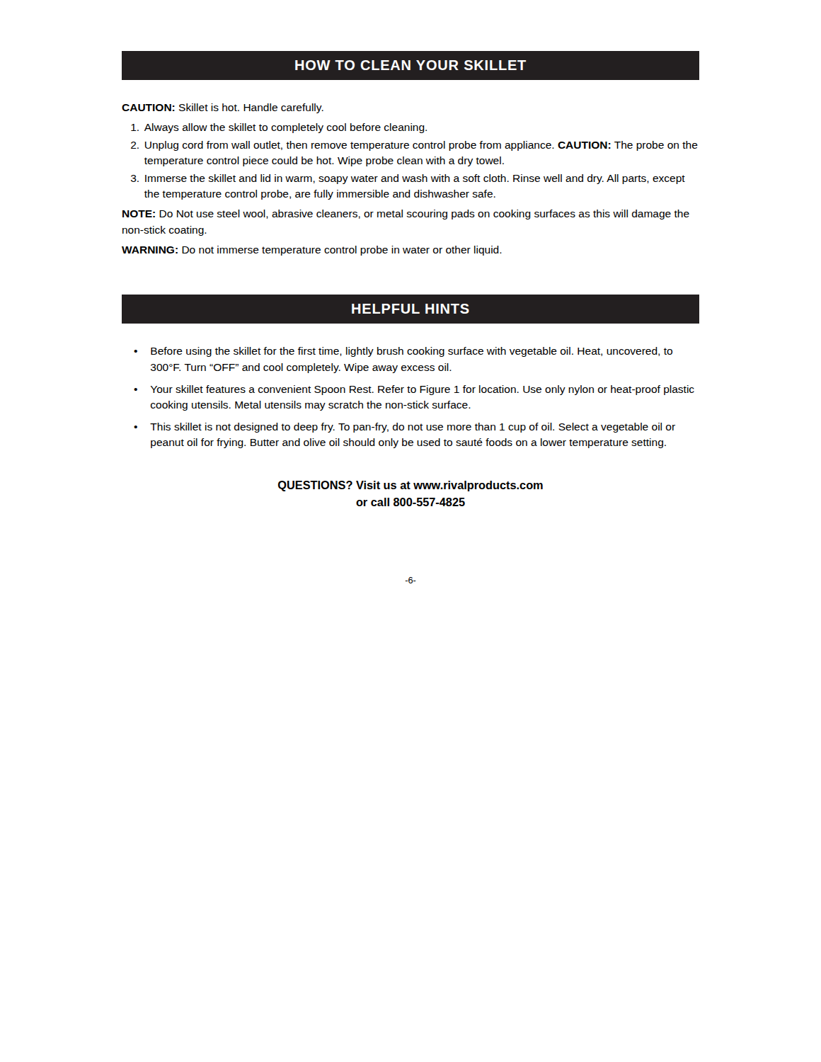How to Clean Your Skillet
CAUTION: Skillet is hot. Handle carefully.
Always allow the skillet to completely cool before cleaning.
Unplug cord from wall outlet, then remove temperature control probe from appliance. CAUTION: The probe on the temperature control piece could be hot. Wipe probe clean with a dry towel.
Immerse the skillet and lid in warm, soapy water and wash with a soft cloth. Rinse well and dry. All parts, except the temperature control probe, are fully immersible and dishwasher safe.
NOTE: Do Not use steel wool, abrasive cleaners, or metal scouring pads on cooking surfaces as this will damage the non-stick coating.
WARNING: Do not immerse temperature control probe in water or other liquid.
Helpful Hints
Before using the skillet for the first time, lightly brush cooking surface with vegetable oil. Heat, uncovered, to 300°F. Turn “OFF” and cool completely. Wipe away excess oil.
Your skillet features a convenient Spoon Rest. Refer to Figure 1 for location. Use only nylon or heat-proof plastic cooking utensils. Metal utensils may scratch the non-stick surface.
This skillet is not designed to deep fry. To pan-fry, do not use more than 1 cup of oil. Select a vegetable oil or peanut oil for frying. Butter and olive oil should only be used to sauté foods on a lower temperature setting.
QUESTIONS? Visit us at www.rivalproducts.com
or call 800-557-4825
-6-